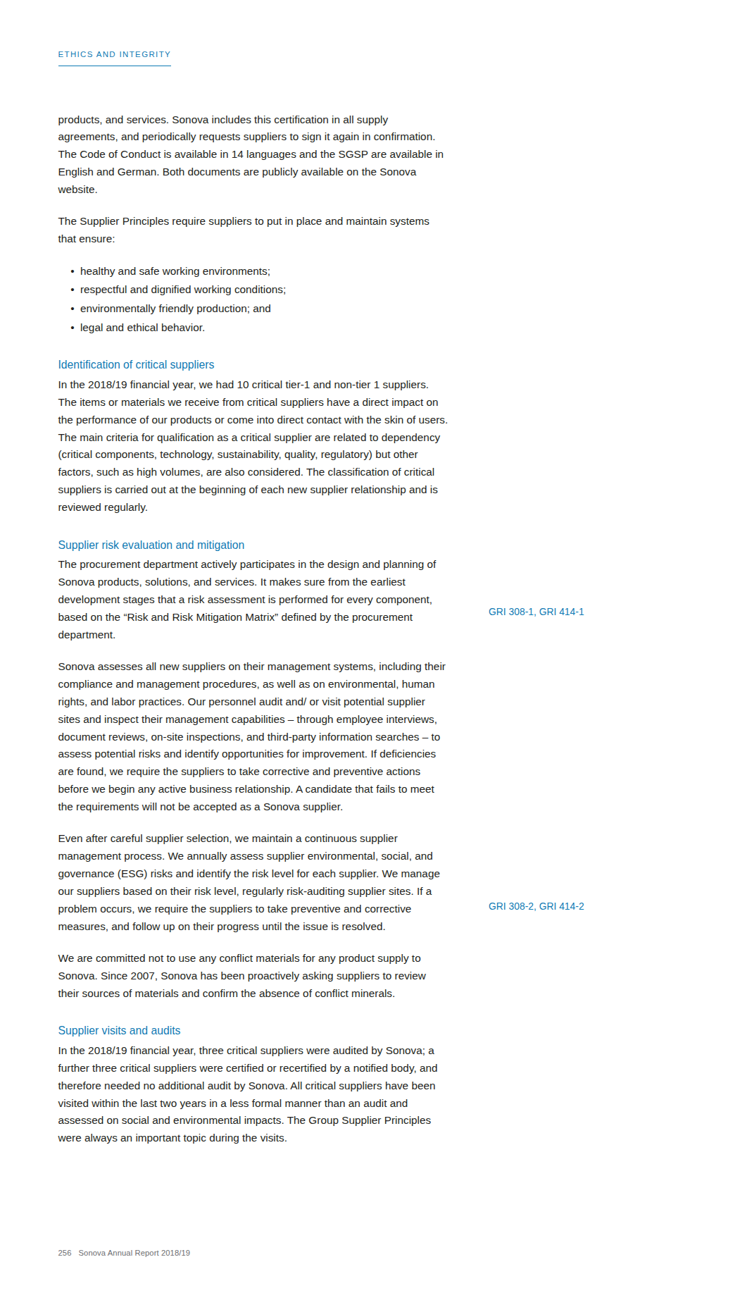Ethics and Integrity
products, and services. Sonova includes this certification in all supply agreements, and periodically requests suppliers to sign it again in confirmation. The Code of Conduct is available in 14 languages and the SGSP are available in English and German. Both documents are publicly available on the Sonova website.
The Supplier Principles require suppliers to put in place and maintain systems that ensure:
healthy and safe working environments;
respectful and dignified working conditions;
environmentally friendly production; and
legal and ethical behavior.
Identification of critical suppliers
In the 2018/19 financial year, we had 10 critical tier-1 and non-tier 1 suppliers. The items or materials we receive from critical suppliers have a direct impact on the performance of our products or come into direct contact with the skin of users. The main criteria for qualification as a critical supplier are related to dependency (critical components, technology, sustainability, quality, regulatory) but other factors, such as high volumes, are also considered. The classification of critical suppliers is carried out at the beginning of each new supplier relationship and is reviewed regularly.
Supplier risk evaluation and mitigation
The procurement department actively participates in the design and planning of Sonova products, solutions, and services. It makes sure from the earliest development stages that a risk assessment is performed for every component, based on the “Risk and Risk Mitigation Matrix” defined by the procurement department.
Sonova assesses all new suppliers on their management systems, including their compliance and management procedures, as well as on environmental, human rights, and labor practices. Our personnel audit and/ or visit potential supplier sites and inspect their management capabilities – through employee interviews, document reviews, on-site inspections, and third-party information searches – to assess potential risks and identify opportunities for improvement. If deficiencies are found, we require the suppliers to take corrective and preventive actions before we begin any active business relationship. A candidate that fails to meet the requirements will not be accepted as a Sonova supplier.
Even after careful supplier selection, we maintain a continuous supplier management process. We annually assess supplier environmental, social, and governance (ESG) risks and identify the risk level for each supplier. We manage our suppliers based on their risk level, regularly risk-auditing supplier sites. If a problem occurs, we require the suppliers to take preventive and corrective measures, and follow up on their progress until the issue is resolved.
We are committed not to use any conflict materials for any product supply to Sonova. Since 2007, Sonova has been proactively asking suppliers to review their sources of materials and confirm the absence of conflict minerals.
Supplier visits and audits
In the 2018/19 financial year, three critical suppliers were audited by Sonova; a further three critical suppliers were certified or recertified by a notified body, and therefore needed no additional audit by Sonova. All critical suppliers have been visited within the last two years in a less formal manner than an audit and assessed on social and environmental impacts. The Group Supplier Principles were always an important topic during the visits.
GRI 308-1, GRI 414-1
GRI 308-2, GRI 414-2
256 Sonova Annual Report 2018/19